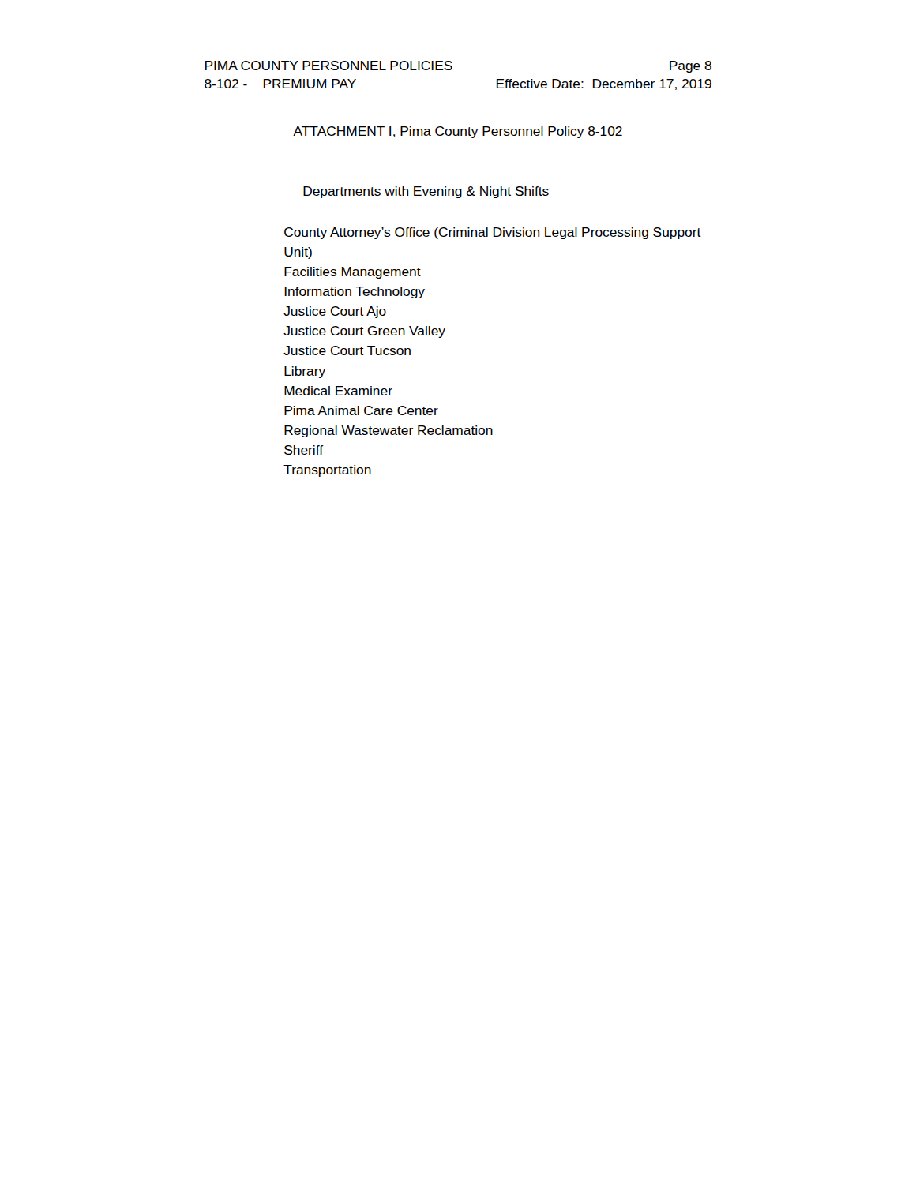PIMA COUNTY PERSONNEL POLICIES Page 8
8-102 - PREMIUM PAY Effective Date: December 17, 2019
ATTACHMENT I, Pima County Personnel Policy 8-102
Departments with Evening & Night Shifts
County Attorney’s Office (Criminal Division Legal Processing Support Unit)
Facilities Management
Information Technology
Justice Court Ajo
Justice Court Green Valley
Justice Court Tucson
Library
Medical Examiner
Pima Animal Care Center
Regional Wastewater Reclamation
Sheriff
Transportation